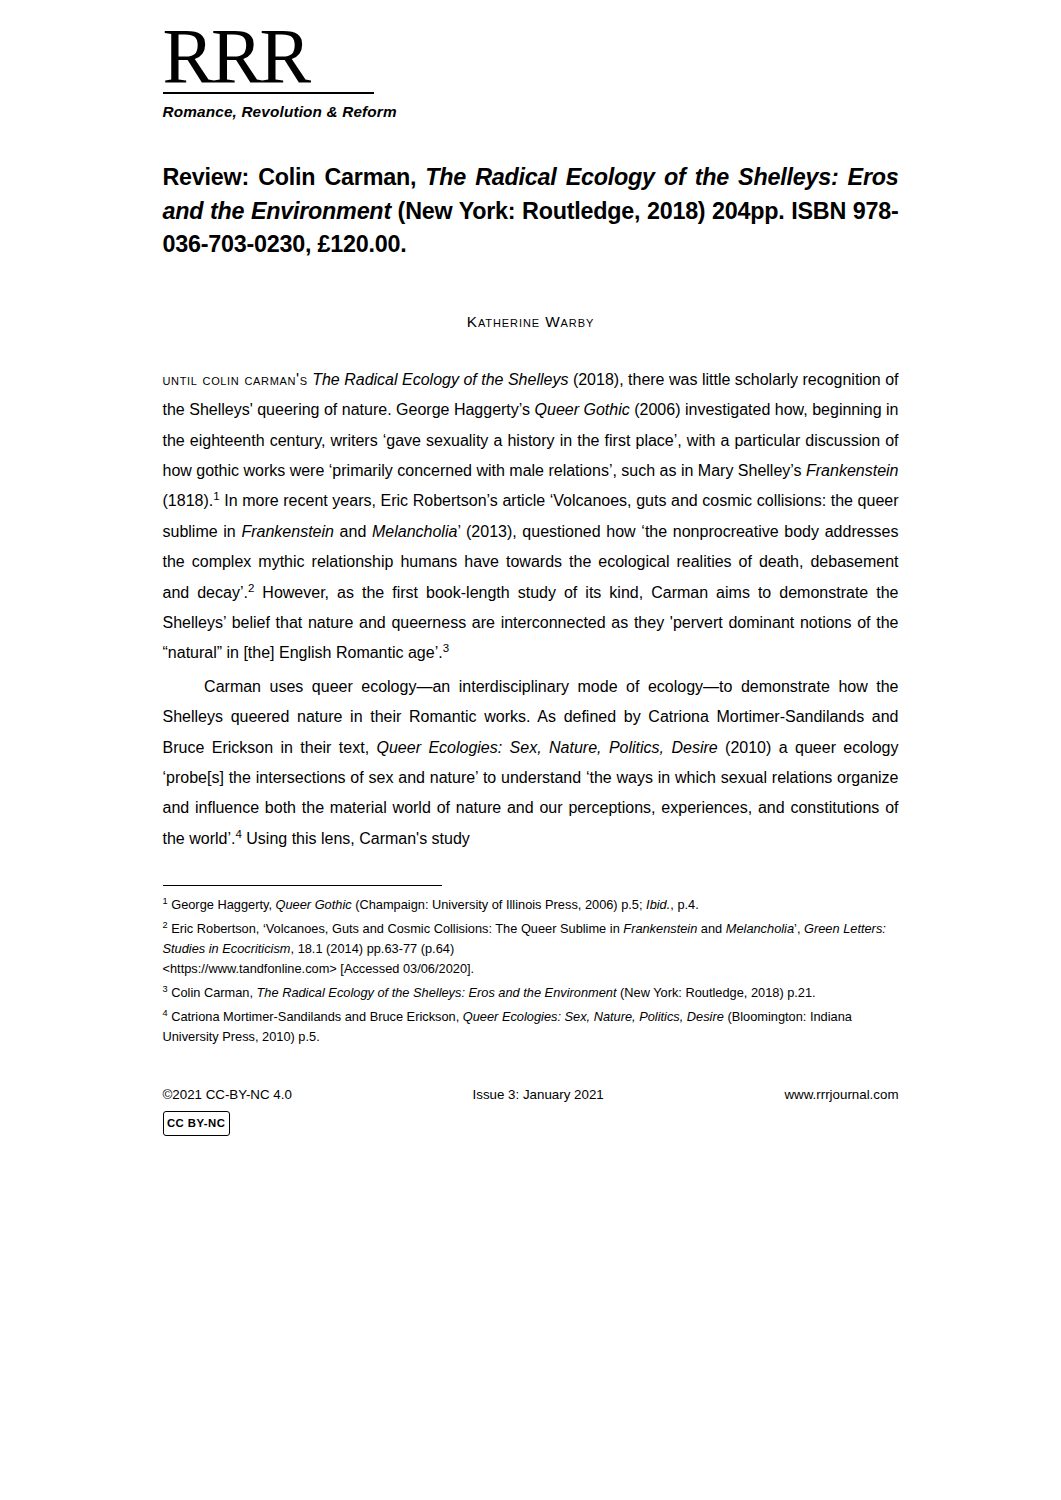RRR
Romance, Revolution & Reform
Review: Colin Carman, The Radical Ecology of the Shelleys: Eros and the Environment (New York: Routledge, 2018) 204pp. ISBN 978-036-703-0230, £120.00.
Katherine Warby
until colin carman's The Radical Ecology of the Shelleys (2018), there was little scholarly recognition of the Shelleys' queering of nature. George Haggerty’s Queer Gothic (2006) investigated how, beginning in the eighteenth century, writers ‘gave sexuality a history in the first place’, with a particular discussion of how gothic works were ‘primarily concerned with male relations’, such as in Mary Shelley’s Frankenstein (1818).1 In more recent years, Eric Robertson’s article ‘Volcanoes, guts and cosmic collisions: the queer sublime in Frankenstein and Melancholia’ (2013), questioned how ‘the nonprocreative body addresses the complex mythic relationship humans have towards the ecological realities of death, debasement and decay’.2 However, as the first book-length study of its kind, Carman aims to demonstrate the Shelleys’ belief that nature and queerness are interconnected as they 'pervert dominant notions of the “natural” in [the] English Romantic age’.3
Carman uses queer ecology—an interdisciplinary mode of ecology—to demonstrate how the Shelleys queered nature in their Romantic works. As defined by Catriona Mortimer-Sandilands and Bruce Erickson in their text, Queer Ecologies: Sex, Nature, Politics, Desire (2010) a queer ecology ‘probe[s] the intersections of sex and nature’ to understand ‘the ways in which sexual relations organize and influence both the material world of nature and our perceptions, experiences, and constitutions of the world’.4 Using this lens, Carman's study
1 George Haggerty, Queer Gothic (Champaign: University of Illinois Press, 2006) p.5; Ibid., p.4.
2 Eric Robertson, ‘Volcanoes, Guts and Cosmic Collisions: The Queer Sublime in Frankenstein and Melancholia’, Green Letters: Studies in Ecocriticism, 18.1 (2014) pp.63-77 (p.64)
<https://www.tandfonline.com> [Accessed 03/06/2020].
3 Colin Carman, The Radical Ecology of the Shelleys: Eros and the Environment (New York: Routledge, 2018) p.21.
4 Catriona Mortimer-Sandilands and Bruce Erickson, Queer Ecologies: Sex, Nature, Politics, Desire (Bloomington: Indiana University Press, 2010) p.5.
©2021 CC-BY-NC 4.0
CC BY-NC
Issue 3: January 2021
www.rrrjournal.com